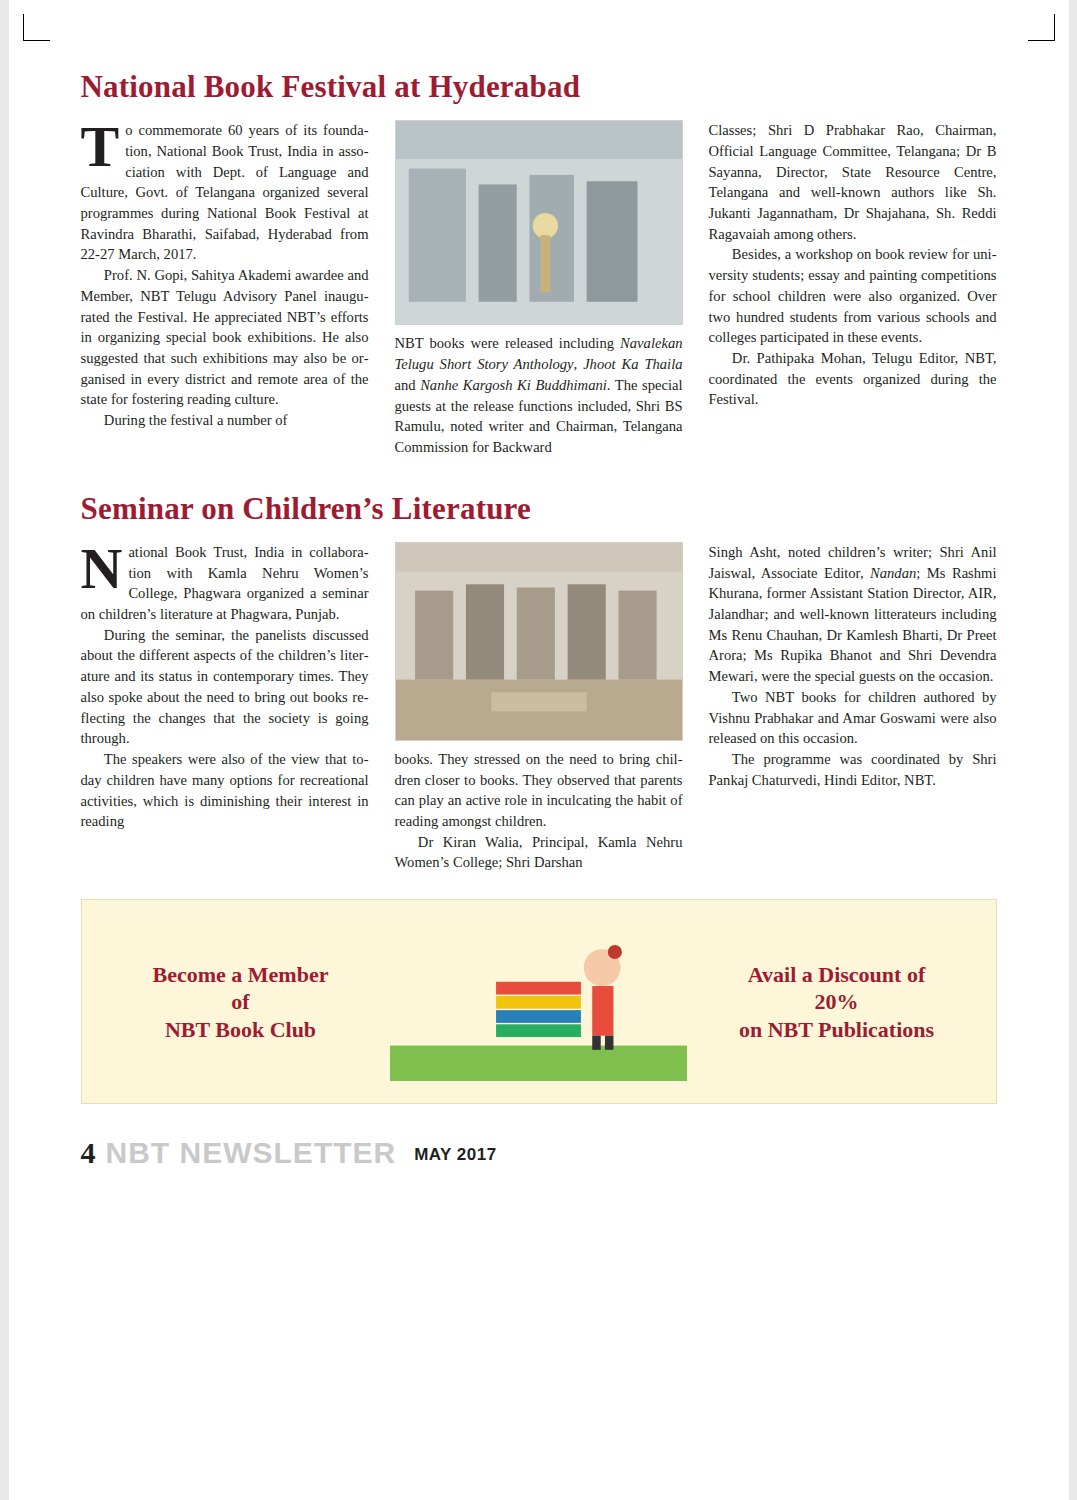National Book Festival at Hyderabad
To commemorate 60 years of its foundation, National Book Trust, India in association with Dept. of Language and Culture, Govt. of Telangana organized several programmes during National Book Festival at Ravindra Bharathi, Saifabad, Hyderabad from 22-27 March, 2017.
Prof. N. Gopi, Sahitya Akademi awardee and Member, NBT Telugu Advisory Panel inaugurated the Festival. He appreciated NBT’s efforts in organizing special book exhibitions. He also suggested that such exhibitions may also be organised in every district and remote area of the state for fostering reading culture.
During the festival a number of
NBT books were released including Navalekan Telugu Short Story Anthology, Jhoot Ka Thaila and Nanhe Kargosh Ki Buddhimani. The special guests at the release functions included, Shri BS Ramulu, noted writer and Chairman, Telangana Commission for Backward
Classes; Shri D Prabhakar Rao, Chairman, Official Language Committee, Telangana; Dr B Sayanna, Director, State Resource Centre, Telangana and well-known authors like Sh. Jukanti Jagannatham, Dr Shajahana, Sh. Reddi Ragavaiah among others.
Besides, a workshop on book review for university students; essay and painting competitions for school children were also organized. Over two hundred students from various schools and colleges participated in these events.
Dr. Pathipaka Mohan, Telugu Editor, NBT, coordinated the events organized during the Festival.
Seminar on Children’s Literature
National Book Trust, India in collaboration with Kamla Nehru Women’s College, Phagwara organized a seminar on children’s literature at Phagwara, Punjab.
During the seminar, the panelists discussed about the different aspects of the children’s literature and its status in contemporary times. They also spoke about the need to bring out books reflecting the changes that the society is going through.
The speakers were also of the view that today children have many options for recreational activities, which is diminishing their interest in reading
books. They stressed on the need to bring children closer to books. They observed that parents can play an active role in inculcating the habit of reading amongst children.
Dr Kiran Walia, Principal, Kamla Nehru Women’s College; Shri Darshan
Singh Asht, noted children’s writer; Shri Anil Jaiswal, Associate Editor, Nandan; Ms Rashmi Khurana, former Assistant Station Director, AIR, Jalandhar; and well-known litterateurs including Ms Renu Chauhan, Dr Kamlesh Bharti, Dr Preet Arora; Ms Rupika Bhanot and Shri Devendra Mewari, were the special guests on the occasion.
Two NBT books for children authored by Vishnu Prabhakar and Amar Goswami were also released on this occasion.
The programme was coordinated by Shri Pankaj Chaturvedi, Hindi Editor, NBT.
Become a Member
of
NBT Book Club
Avail a Discount of
20%
on NBT Publications
4 NBT NEWSLETTER MAY 2017